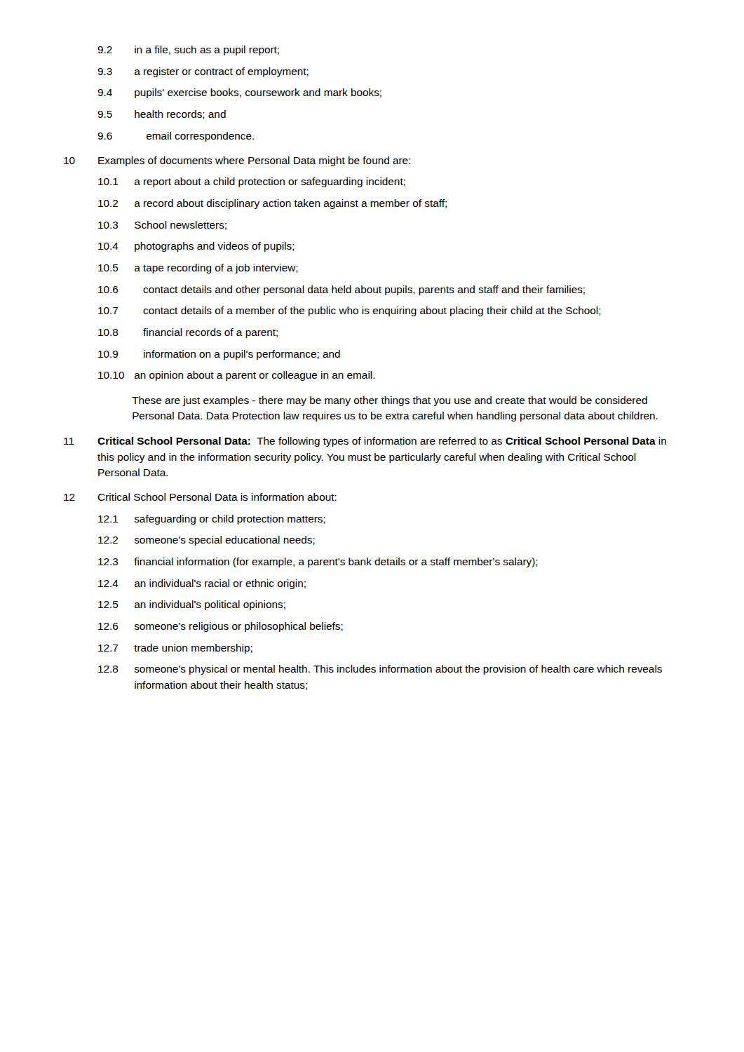9.2in a file, such as a pupil report;
9.3a register or contract of employment;
9.4pupils' exercise books, coursework and mark books;
9.5health records; and
9.6 email correspondence.
10 Examples of documents where Personal Data might be found are:
10.1a report about a child protection or safeguarding incident;
10.2a record about disciplinary action taken against a member of staff;
10.3 School newsletters;
10.4photographs and videos of pupils;
10.5a tape recording of a job interview;
10.6 contact details and other personal data held about pupils, parents and staff and their families;
10.7 contact details of a member of the public who is enquiring about placing their child at the School;
10.8 financial records of a parent;
10.9 information on a pupil's performance; and
10.10an opinion about a parent or colleague in an email.
These are just examples - there may be many other things that you use and create that would be considered Personal Data. Data Protection law requires us to be extra careful when handling personal data about children.
11 Critical School Personal Data: The following types of information are referred to as Critical School Personal Data in this policy and in the information security policy. You must be particularly careful when dealing with Critical School Personal Data.
12 Critical School Personal Data is information about:
12.1safeguarding or child protection matters;
12.2someone's special educational needs;
12.3financial information (for example, a parent's bank details or a staff member's salary);
12.4an individual's racial or ethnic origin;
12.5an individual's political opinions;
12.6someone's religious or philosophical beliefs;
12.7trade union membership;
12.8someone's physical or mental health. This includes information about the provision of health care which reveals information about their health status;